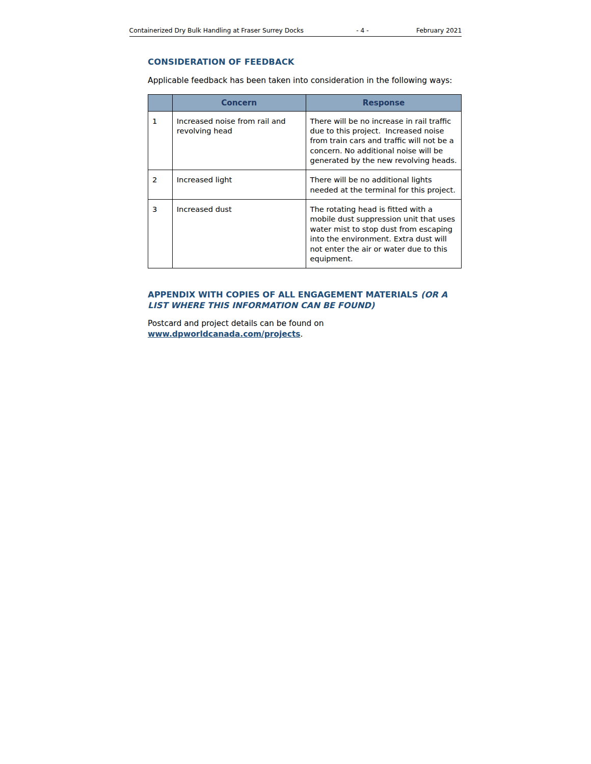Containerized Dry Bulk Handling at Fraser Surrey Docks - 4 - February 2021
CONSIDERATION OF FEEDBACK
Applicable feedback has been taken into consideration in the following ways:
| | Concern | Response |
| --- | --- | --- |
| 1 | Increased noise from rail and revolving head | There will be no increase in rail traffic due to this project. Increased noise from train cars and traffic will not be a concern. No additional noise will be generated by the new revolving heads. |
| 2 | Increased light | There will be no additional lights needed at the terminal for this project. |
| 3 | Increased dust | The rotating head is fitted with a mobile dust suppression unit that uses water mist to stop dust from escaping into the environment. Extra dust will not enter the air or water due to this equipment. |
APPENDIX WITH COPIES OF ALL ENGAGEMENT MATERIALS (OR A LIST WHERE THIS INFORMATION CAN BE FOUND)
Postcard and project details can be found on www.dpworldcanada.com/projects.